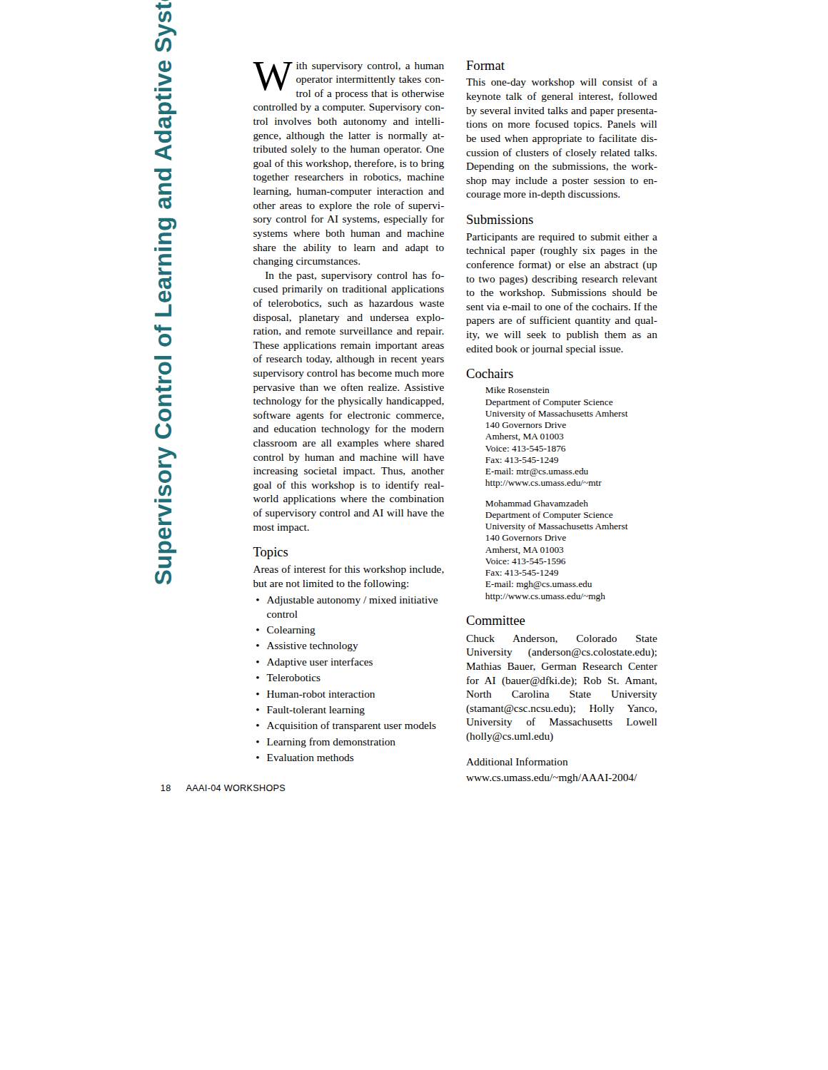Supervisory Control of Learning and Adaptive Systems
With supervisory control, a human operator intermittently takes control of a process that is otherwise controlled by a computer. Supervisory control involves both autonomy and intelligence, although the latter is normally attributed solely to the human operator. One goal of this workshop, therefore, is to bring together researchers in robotics, machine learning, human-computer interaction and other areas to explore the role of supervisory control for AI systems, especially for systems where both human and machine share the ability to learn and adapt to changing circumstances.
In the past, supervisory control has focused primarily on traditional applications of telerobotics, such as hazardous waste disposal, planetary and undersea exploration, and remote surveillance and repair. These applications remain important areas of research today, although in recent years supervisory control has become much more pervasive than we often realize. Assistive technology for the physically handicapped, software agents for electronic commerce, and education technology for the modern classroom are all examples where shared control by human and machine will have increasing societal impact. Thus, another goal of this workshop is to identify real-world applications where the combination of supervisory control and AI will have the most impact.
Topics
Areas of interest for this workshop include, but are not limited to the following:
Adjustable autonomy / mixed initiative control
Colearning
Assistive technology
Adaptive user interfaces
Telerobotics
Human-robot interaction
Fault-tolerant learning
Acquisition of transparent user models
Learning from demonstration
Evaluation methods
Format
This one-day workshop will consist of a keynote talk of general interest, followed by several invited talks and paper presentations on more focused topics. Panels will be used when appropriate to facilitate discussion of clusters of closely related talks. Depending on the submissions, the workshop may include a poster session to encourage more in-depth discussions.
Submissions
Participants are required to submit either a technical paper (roughly six pages in the conference format) or else an abstract (up to two pages) describing research relevant to the workshop. Submissions should be sent via e-mail to one of the cochairs. If the papers are of sufficient quantity and quality, we will seek to publish them as an edited book or journal special issue.
Cochairs
Mike Rosenstein
Department of Computer Science
University of Massachusetts Amherst
140 Governors Drive
Amherst, MA 01003
Voice: 413-545-1876
Fax: 413-545-1249
E-mail: mtr@cs.umass.edu
http://www.cs.umass.edu/~mtr
Mohammad Ghavamzadeh
Department of Computer Science
University of Massachusetts Amherst
140 Governors Drive
Amherst, MA 01003
Voice: 413-545-1596
Fax: 413-545-1249
E-mail: mgh@cs.umass.edu
http://www.cs.umass.edu/~mgh
Committee
Chuck Anderson, Colorado State University (anderson@cs.colostate.edu); Mathias Bauer, German Research Center for AI (bauer@dfki.de); Rob St. Amant, North Carolina State University (stamant@csc.ncsu.edu); Holly Yanco, University of Massachusetts Lowell (holly@cs.uml.edu)
Additional Information
www.cs.umass.edu/~mgh/AAAI-2004/
18 AAAI-04 WORKSHOPS